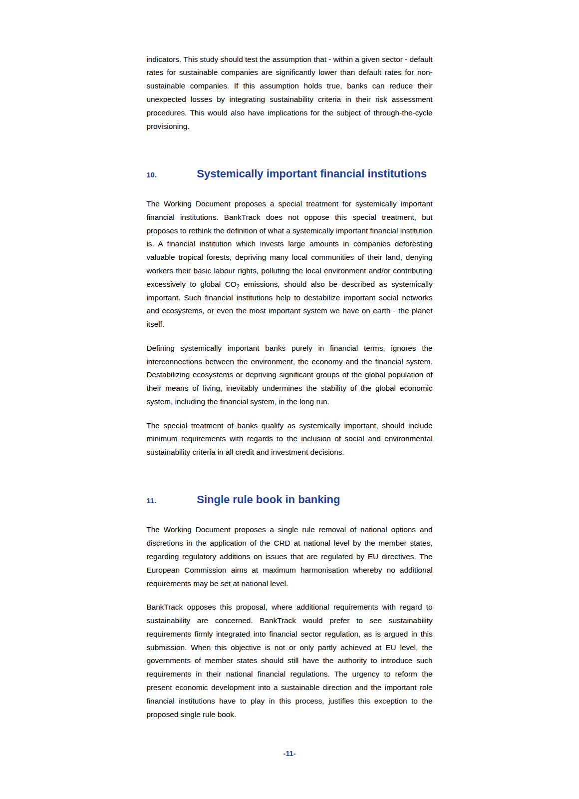indicators. This study should test the assumption that - within a given sector - default rates for sustainable companies are significantly lower than default rates for non-sustainable companies. If this assumption holds true, banks can reduce their unexpected losses by integrating sustainability criteria in their risk assessment procedures. This would also have implications for the subject of through-the-cycle provisioning.
10. Systemically important financial institutions
The Working Document proposes a special treatment for systemically important financial institutions. BankTrack does not oppose this special treatment, but proposes to rethink the definition of what a systemically important financial institution is. A financial institution which invests large amounts in companies deforesting valuable tropical forests, depriving many local communities of their land, denying workers their basic labour rights, polluting the local environment and/or contributing excessively to global CO2 emissions, should also be described as systemically important. Such financial institutions help to destabilize important social networks and ecosystems, or even the most important system we have on earth - the planet itself.
Defining systemically important banks purely in financial terms, ignores the interconnections between the environment, the economy and the financial system. Destabilizing ecosystems or depriving significant groups of the global population of their means of living, inevitably undermines the stability of the global economic system, including the financial system, in the long run.
The special treatment of banks qualify as systemically important, should include minimum requirements with regards to the inclusion of social and environmental sustainability criteria in all credit and investment decisions.
11. Single rule book in banking
The Working Document proposes a single rule removal of national options and discretions in the application of the CRD at national level by the member states, regarding regulatory additions on issues that are regulated by EU directives. The European Commission aims at maximum harmonisation whereby no additional requirements may be set at national level.
BankTrack opposes this proposal, where additional requirements with regard to sustainability are concerned. BankTrack would prefer to see sustainability requirements firmly integrated into financial sector regulation, as is argued in this submission. When this objective is not or only partly achieved at EU level, the governments of member states should still have the authority to introduce such requirements in their national financial regulations. The urgency to reform the present economic development into a sustainable direction and the important role financial institutions have to play in this process, justifies this exception to the proposed single rule book.
-11-